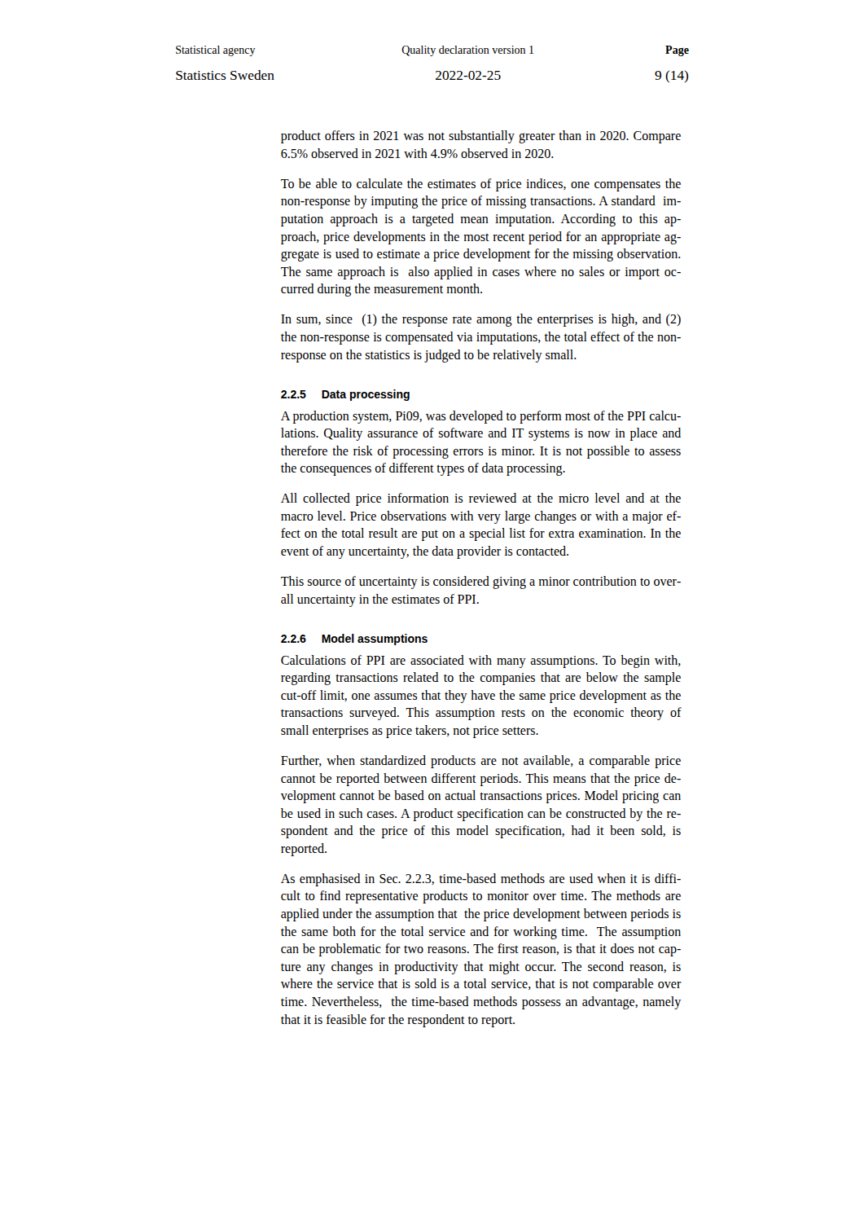| Statistical agency | Quality declaration version 1 | Page |
| Statistics Sweden | 2022-02-25 | 9 (14) |
product offers in 2021 was not substantially greater than in 2020. Compare 6.5% observed in 2021 with 4.9% observed in 2020.
To be able to calculate the estimates of price indices, one compensates the non-response by imputing the price of missing transactions. A standard imputation approach is a targeted mean imputation. According to this approach, price developments in the most recent period for an appropriate aggregate is used to estimate a price development for the missing observation. The same approach is also applied in cases where no sales or import occurred during the measurement month.
In sum, since (1) the response rate among the enterprises is high, and (2) the non-response is compensated via imputations, the total effect of the non-response on the statistics is judged to be relatively small.
2.2.5 Data processing
A production system, Pi09, was developed to perform most of the PPI calculations. Quality assurance of software and IT systems is now in place and therefore the risk of processing errors is minor. It is not possible to assess the consequences of different types of data processing.
All collected price information is reviewed at the micro level and at the macro level. Price observations with very large changes or with a major effect on the total result are put on a special list for extra examination. In the event of any uncertainty, the data provider is contacted.
This source of uncertainty is considered giving a minor contribution to overall uncertainty in the estimates of PPI.
2.2.6 Model assumptions
Calculations of PPI are associated with many assumptions. To begin with, regarding transactions related to the companies that are below the sample cut-off limit, one assumes that they have the same price development as the transactions surveyed. This assumption rests on the economic theory of small enterprises as price takers, not price setters.
Further, when standardized products are not available, a comparable price cannot be reported between different periods. This means that the price development cannot be based on actual transactions prices. Model pricing can be used in such cases. A product specification can be constructed by the respondent and the price of this model specification, had it been sold, is reported.
As emphasised in Sec. 2.2.3, time-based methods are used when it is difficult to find representative products to monitor over time. The methods are applied under the assumption that the price development between periods is the same both for the total service and for working time. The assumption can be problematic for two reasons. The first reason, is that it does not capture any changes in productivity that might occur. The second reason, is where the service that is sold is a total service, that is not comparable over time. Nevertheless, the time-based methods possess an advantage, namely that it is feasible for the respondent to report.